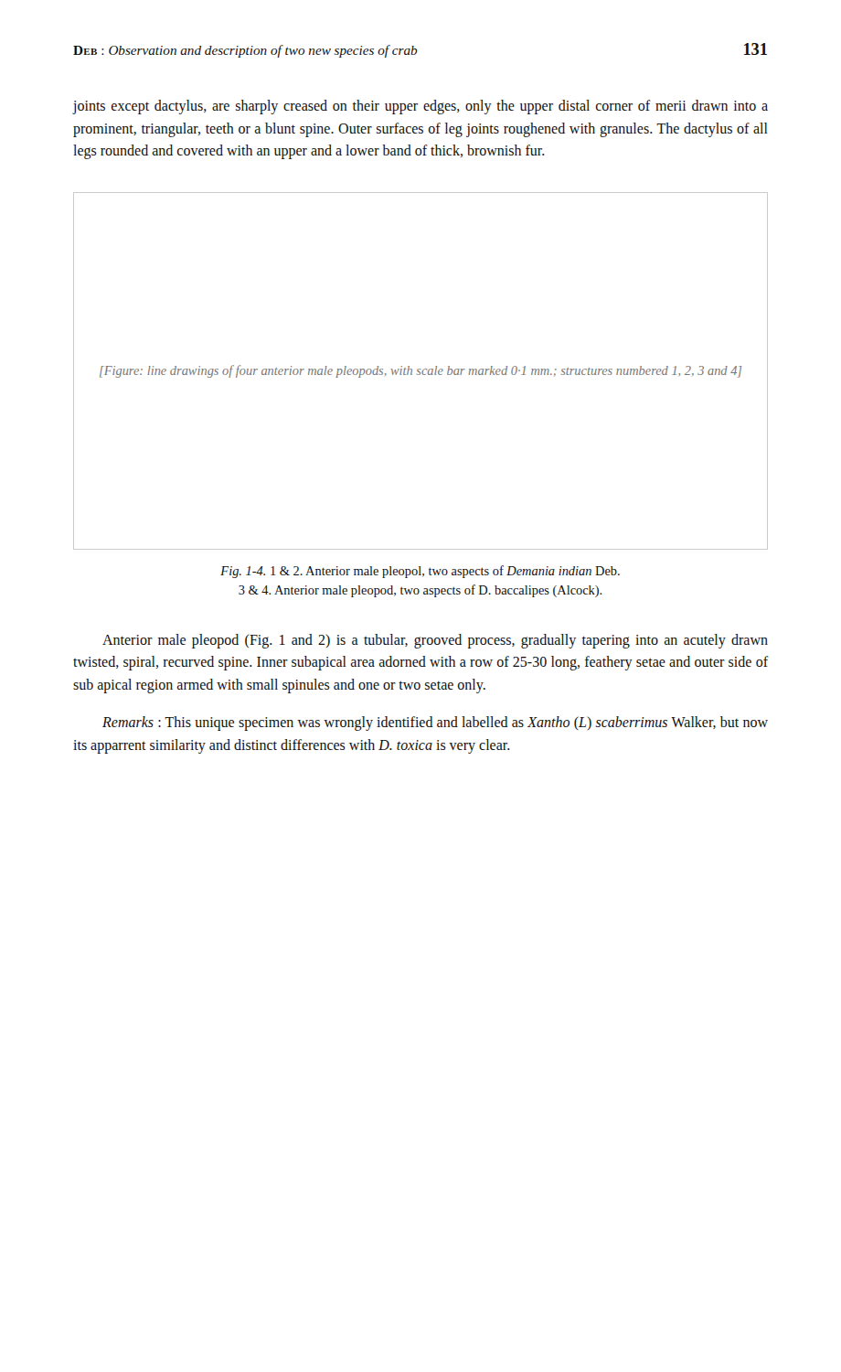Deb : Observation and description of two new species of crab
131
joints except dactylus, are sharply creased on their upper edges, only the upper distal corner of merii drawn into a prominent, triangular, teeth or a blunt spine. Outer surfaces of leg joints roughened with granules. The dactylus of all legs rounded and covered with an upper and a lower band of thick, brownish fur.
[Figure: line drawings of four anterior male pleopods, with scale bar marked 0·1 mm.; structures numbered 1, 2, 3 and 4]
Fig. 1-4. 1 & 2. Anterior male pleopol, two aspects of Demania indian Deb.
3 & 4. Anterior male pleopod, two aspects of D. baccalipes (Alcock).
Anterior male pleopod (Fig. 1 and 2) is a tubular, grooved process, gradually tapering into an acutely drawn twisted, spiral, recurved spine. Inner subapical area adorned with a row of 25-30 long, feathery setae and outer side of sub apical region armed with small spinules and one or two setae only.
Remarks : This unique specimen was wrongly identified and labelled as Xantho (L) scaberrimus Walker, but now its apparrent similarity and distinct differences with D. toxica is very clear.